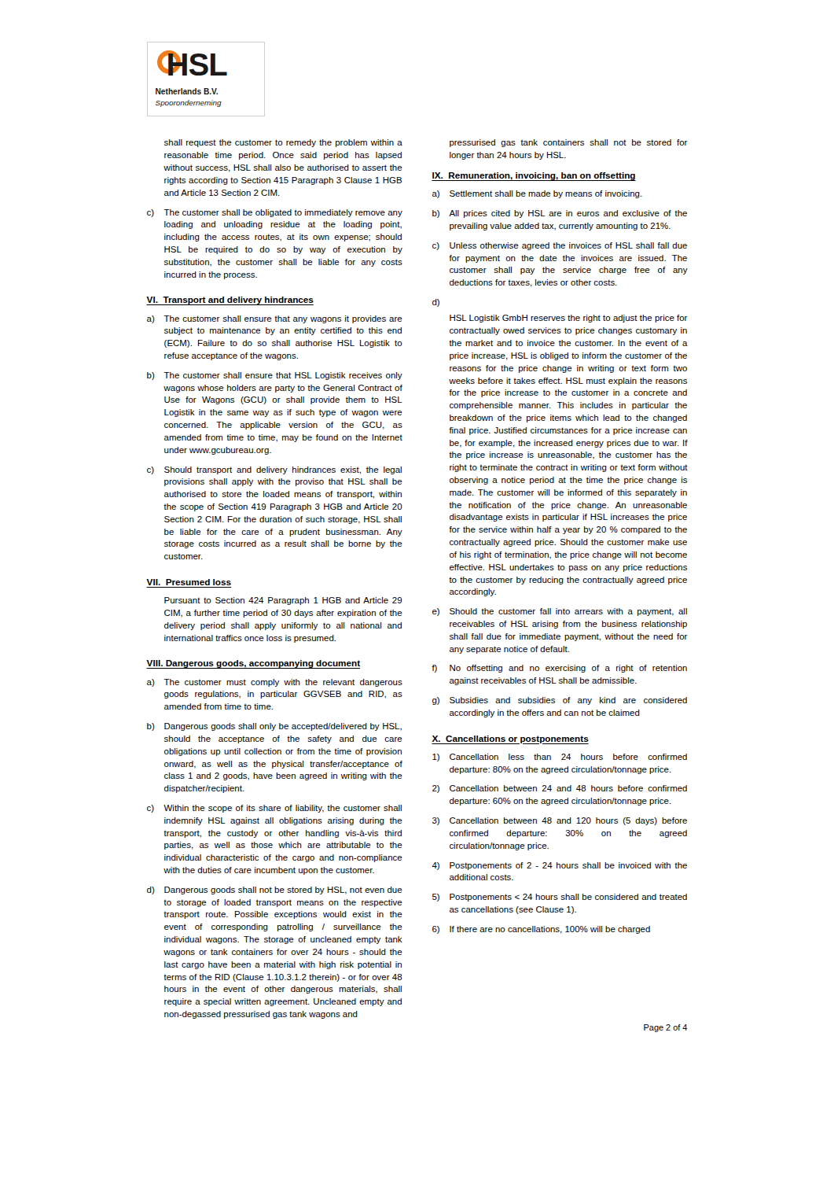HSL
Netherlands B.V.
Spooronderneming
shall request the customer to remedy the problem within a reasonable time period. Once said period has lapsed without success, HSL shall also be authorised to assert the rights according to Section 415 Paragraph 3 Clause 1 HGB and Article 13 Section 2 CIM.
The customer shall be obligated to immediately remove any loading and unloading residue at the loading point, including the access routes, at its own expense; should HSL be required to do so by way of execution by substitution, the customer shall be liable for any costs incurred in the process.
VI. Transport and delivery hindrances
The customer shall ensure that any wagons it provides are subject to maintenance by an entity certified to this end (ECM). Failure to do so shall authorise HSL Logistik to refuse acceptance of the wagons.
The customer shall ensure that HSL Logistik receives only wagons whose holders are party to the General Contract of Use for Wagons (GCU) or shall provide them to HSL Logistik in the same way as if such type of wagon were concerned. The applicable version of the GCU, as amended from time to time, may be found on the Internet under www.gcubureau.org.
Should transport and delivery hindrances exist, the legal provisions shall apply with the proviso that HSL shall be authorised to store the loaded means of transport, within the scope of Section 419 Paragraph 3 HGB and Article 20 Section 2 CIM. For the duration of such storage, HSL shall be liable for the care of a prudent businessman. Any storage costs incurred as a result shall be borne by the customer.
VII. Presumed loss
Pursuant to Section 424 Paragraph 1 HGB and Article 29 CIM, a further time period of 30 days after expiration of the delivery period shall apply uniformly to all national and international traffics once loss is presumed.
VIII. Dangerous goods, accompanying document
The customer must comply with the relevant dangerous goods regulations, in particular GGVSEB and RID, as amended from time to time.
Dangerous goods shall only be accepted/delivered by HSL, should the acceptance of the safety and due care obligations up until collection or from the time of provision onward, as well as the physical transfer/acceptance of class 1 and 2 goods, have been agreed in writing with the dispatcher/recipient.
Within the scope of its share of liability, the customer shall indemnify HSL against all obligations arising during the transport, the custody or other handling vis-à-vis third parties, as well as those which are attributable to the individual characteristic of the cargo and non-compliance with the duties of care incumbent upon the customer.
Dangerous goods shall not be stored by HSL, not even due to storage of loaded transport means on the respective transport route. Possible exceptions would exist in the event of corresponding patrolling / surveillance the individual wagons. The storage of uncleaned empty tank wagons or tank containers for over 24 hours - should the last cargo have been a material with high risk potential in terms of the RID (Clause 1.10.3.1.2 therein) - or for over 48 hours in the event of other dangerous materials, shall require a special written agreement. Uncleaned empty and non-degassed pressurised gas tank wagons and
pressurised gas tank containers shall not be stored for longer than 24 hours by HSL.
IX. Remuneration, invoicing, ban on offsetting
Settlement shall be made by means of invoicing.
All prices cited by HSL are in euros and exclusive of the prevailing value added tax, currently amounting to 21%.
Unless otherwise agreed the invoices of HSL shall fall due for payment on the date the invoices are issued. The customer shall pay the service charge free of any deductions for taxes, levies or other costs.
HSL Logistik GmbH reserves the right to adjust the price for contractually owed services to price changes customary in the market and to invoice the customer. In the event of a price increase, HSL is obliged to inform the customer of the reasons for the price change in writing or text form two weeks before it takes effect. HSL must explain the reasons for the price increase to the customer in a concrete and comprehensible manner. This includes in particular the breakdown of the price items which lead to the changed final price. Justified circumstances for a price increase can be, for example, the increased energy prices due to war. If the price increase is unreasonable, the customer has the right to terminate the contract in writing or text form without observing a notice period at the time the price change is made. The customer will be informed of this separately in the notification of the price change. An unreasonable disadvantage exists in particular if HSL increases the price for the service within half a year by 20 % compared to the contractually agreed price. Should the customer make use of his right of termination, the price change will not become effective. HSL undertakes to pass on any price reductions to the customer by reducing the contractually agreed price accordingly.
Should the customer fall into arrears with a payment, all receivables of HSL arising from the business relationship shall fall due for immediate payment, without the need for any separate notice of default.
No offsetting and no exercising of a right of retention against receivables of HSL shall be admissible.
Subsidies and subsidies of any kind are considered accordingly in the offers and can not be claimed
X. Cancellations or postponements
Cancellation less than 24 hours before confirmed departure: 80% on the agreed circulation/tonnage price.
Cancellation between 24 and 48 hours before confirmed departure: 60% on the agreed circulation/tonnage price.
Cancellation between 48 and 120 hours (5 days) before confirmed departure: 30% on the agreed circulation/tonnage price.
Postponements of 2 - 24 hours shall be invoiced with the additional costs.
Postponements < 24 hours shall be considered and treated as cancellations (see Clause 1).
If there are no cancellations, 100% will be charged
Page 2 of 4